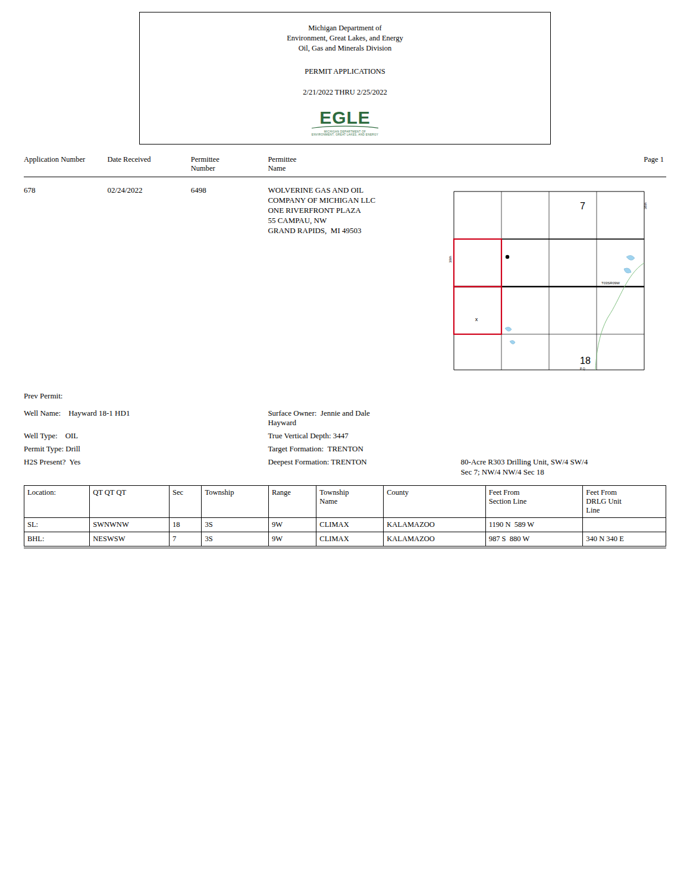Michigan Department of
Environment, Great Lakes, and Energy
Oil, Gas and Minerals Division
PERMIT APPLICATIONS
2/21/2022 THRU 2/25/2022
EGLE
MICHIGAN DEPARTMENT OF
ENVIRONMENT, GREAT LAKES, AND ENERGY
| Application Number | Date Received | Permittee Number | Permittee Name | Page 1 |
| 678 | 02/24/2022 | 6498 | WOLVERINE GAS AND OIL COMPANY OF MICHIGAN LLC ONE RIVERFRONT PLAZA 55 CAMPAU, NW GRAND RAPIDS, MI 49503 | x 7 18 T03SR09W P Q 39th 38th |
Prev Permit:
| Well Name: Hayward 18-1 HD1 | Surface Owner: Jennie and Dale Hayward |
| Well Type: OIL | True Vertical Depth: 3447 |
| Permit Type: Drill | Target Formation: TRENTON |
| H2S Present? Yes | Deepest Formation: TRENTON | 80-Acre R303 Drilling Unit, SW/4 SW/4 Sec 7; NW/4 NW/4 Sec 18 |
| Location: | QT QT QT | Sec | Township | Range | Township Name | County | Feet From Section Line | Feet From DRLG Unit Line |
| --- | --- | --- | --- | --- | --- | --- | --- | --- |
| SL: | SWNWNW | 18 | 3S | 9W | CLIMAX | KALAMAZOO | 1190 N 589 W | |
| BHL: | NESWSW | 7 | 3S | 9W | CLIMAX | KALAMAZOO | 987 S 880 W | 340 N 340 E |